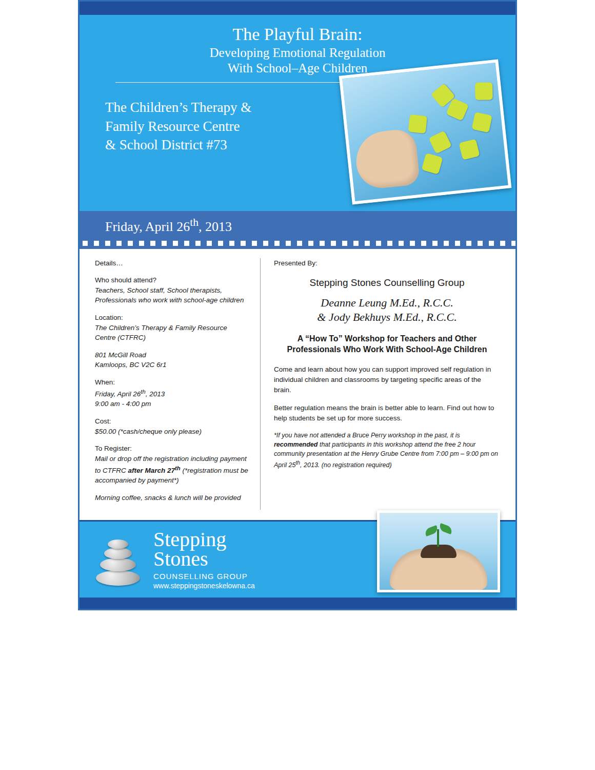The Playful Brain:
Developing Emotional Regulation
With School–Age Children
The Children’s Therapy &
Family Resource Centre
& School District #73
Friday, April 26th, 2013
Details…
Who should attend?
Teachers, School staff, School therapists, Professionals who work with school-age children
Location:
The Children’s Therapy & Family Resource Centre (CTFRC)
801 McGill Road
Kamloops, BC V2C 6r1
When:
Friday, April 26th, 2013
9:00 am - 4:00 pm
Cost:
$50.00 (*cash/cheque only please)
To Register:
Mail or drop off the registration including payment to CTFRC after March 27th (*registration must be accompanied by payment*)
Morning coffee, snacks & lunch will be provided
Presented By:
Stepping Stones Counselling Group
Deanne Leung M.Ed., R.C.C.
& Jody Bekhuys M.Ed., R.C.C.
A “How To” Workshop for Teachers and Other Professionals Who Work With School-Age Children
Come and learn about how you can support improved self regulation in individual children and classrooms by targeting specific areas of the brain.
Better regulation means the brain is better able to learn. Find out how to help students be set up for more success.
*If you have not attended a Bruce Perry workshop in the past, it is recommended that participants in this workshop attend the free 2 hour community presentation at the Henry Grube Centre from 7:00 pm – 9:00 pm on April 25th, 2013. (no registration required)
Stepping Stones COUNSELLING GROUP www.steppingstoneskelowna.ca